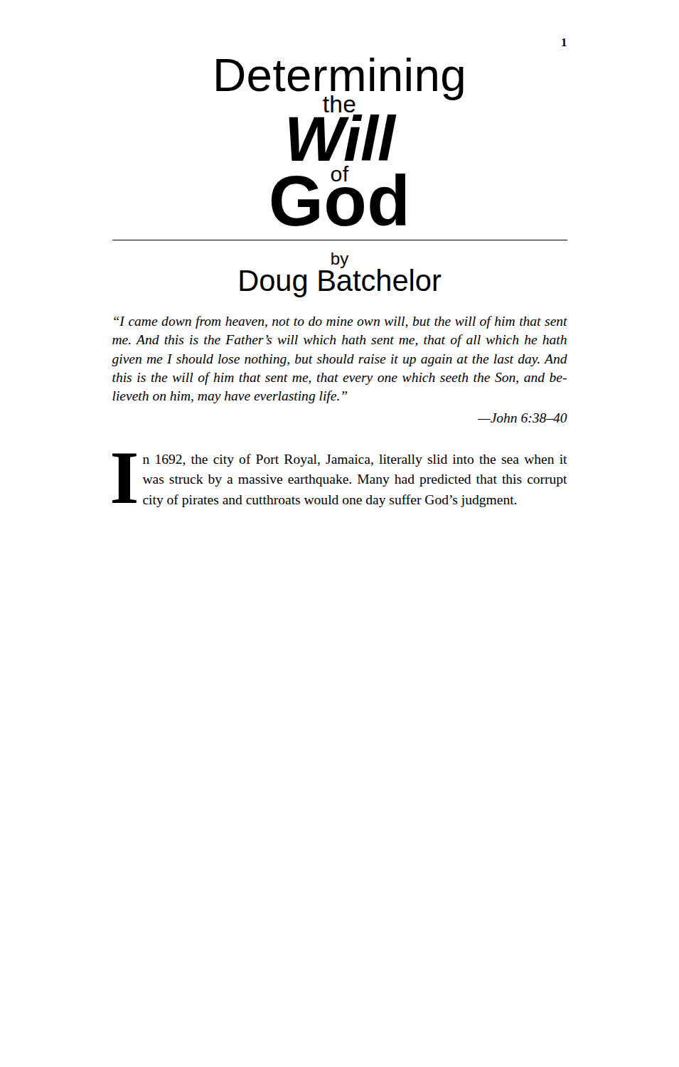1
Determining the Will of God
by Doug Batchelor
“I came down from heaven, not to do mine own will, but the will of him that sent me. And this is the Father’s will which hath sent me, that of all which he hath given me I should lose nothing, but should raise it up again at the last day. And this is the will of him that sent me, that every one which seeth the Son, and believeth on him, may have everlasting life.”
—John 6:38–40
In 1692, the city of Port Royal, Jamaica, literally slid into the sea when it was struck by a massive earthquake. Many had predicted that this corrupt city of pirates and cutthroats would one day suffer God’s judgment.